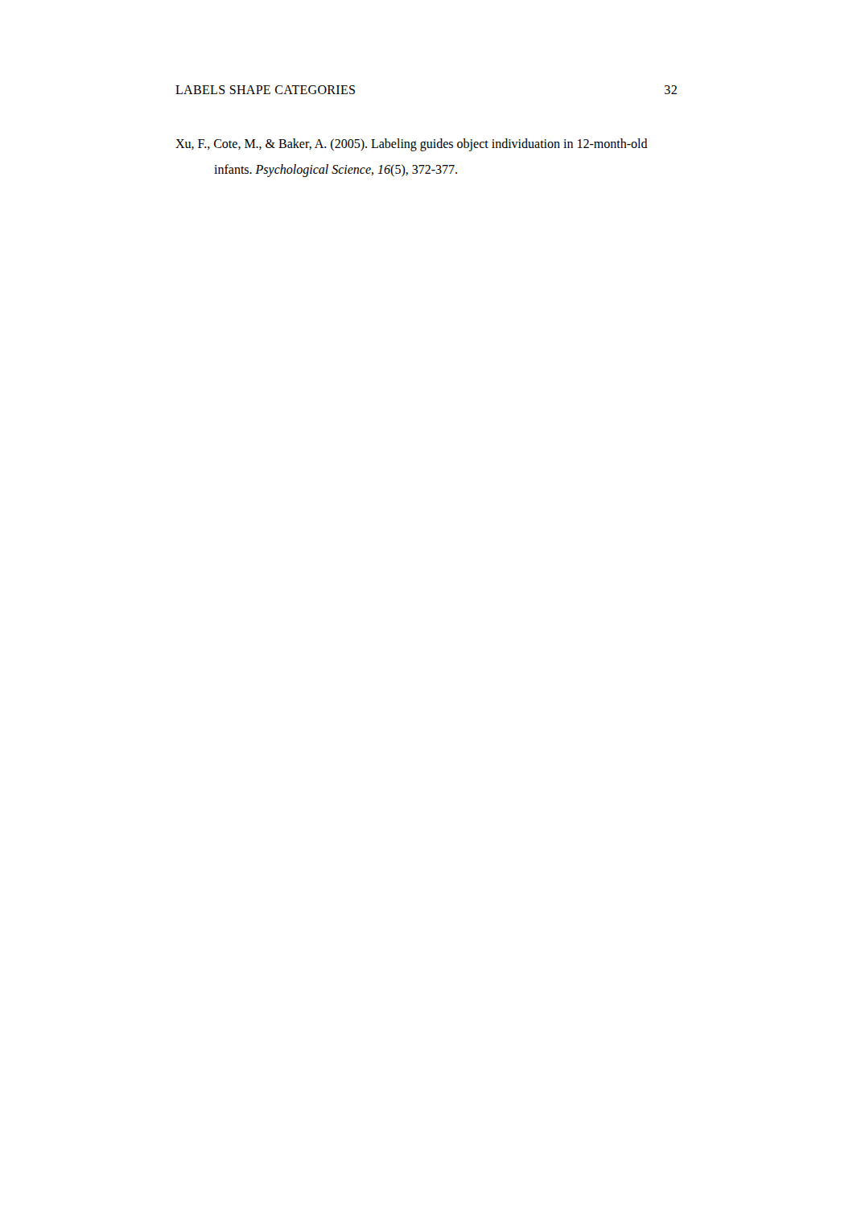Labels Shape Categories 32
Xu, F., Cote, M., & Baker, A. (2005). Labeling guides object individuation in 12-month-old infants. Psychological Science, 16(5), 372-377.